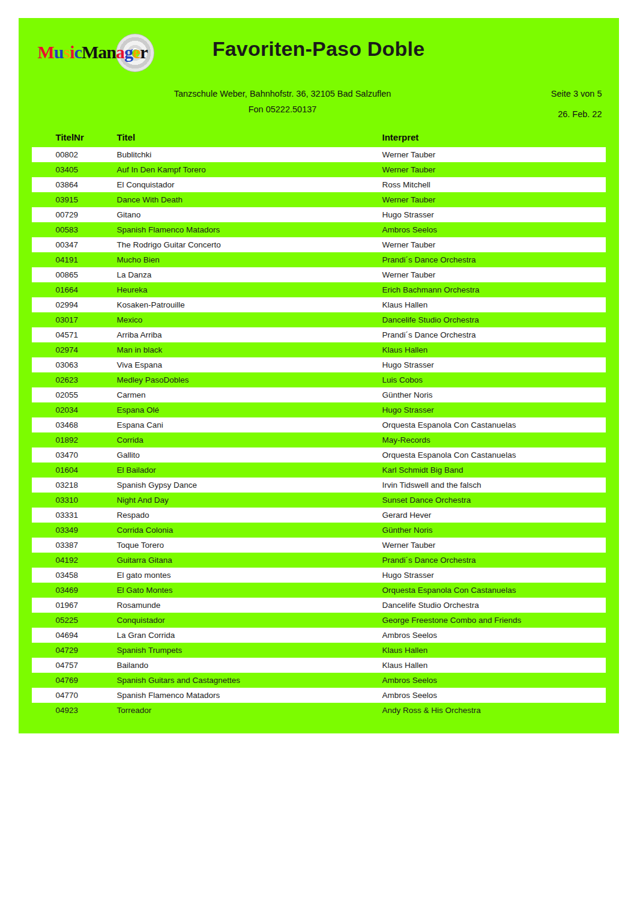MusicMan ager
Favoriten-Paso Doble
Tanzschule Weber, Bahnhofstr. 36, 32105 Bad Salzuflen
Fon 05222.50137
Seite 3 von 5
26. Feb. 22
| TitelNr | Titel | Interpret |
| --- | --- | --- |
| 00802 | Bublitchki | Werner Tauber |
| 03405 | Auf In Den Kampf Torero | Werner Tauber |
| 03864 | El Conquistador | Ross Mitchell |
| 03915 | Dance With Death | Werner Tauber |
| 00729 | Gitano | Hugo Strasser |
| 00583 | Spanish Flamenco Matadors | Ambros Seelos |
| 00347 | The Rodrigo Guitar Concerto | Werner Tauber |
| 04191 | Mucho Bien | Prandi´s Dance Orchestra |
| 00865 | La Danza | Werner Tauber |
| 01664 | Heureka | Erich Bachmann Orchestra |
| 02994 | Kosaken-Patrouille | Klaus Hallen |
| 03017 | Mexico | Dancelife Studio Orchestra |
| 04571 | Arriba Arriba | Prandi´s Dance Orchestra |
| 02974 | Man in black | Klaus Hallen |
| 03063 | Viva Espana | Hugo Strasser |
| 02623 | Medley PasoDobles | Luis Cobos |
| 02055 | Carmen | Günther Noris |
| 02034 | Espana Olé | Hugo Strasser |
| 03468 | Espana Cani | Orquesta Espanola Con Castanuelas |
| 01892 | Corrida | May-Records |
| 03470 | Gallito | Orquesta Espanola Con Castanuelas |
| 01604 | El Bailador | Karl Schmidt Big Band |
| 03218 | Spanish Gypsy Dance | Irvin Tidswell and the falsch |
| 03310 | Night And Day | Sunset Dance Orchestra |
| 03331 | Respado | Gerard Hever |
| 03349 | Corrida Colonia | Günther Noris |
| 03387 | Toque Torero | Werner Tauber |
| 04192 | Guitarra Gitana | Prandi´s Dance Orchestra |
| 03458 | El gato montes | Hugo Strasser |
| 03469 | El Gato Montes | Orquesta Espanola Con Castanuelas |
| 01967 | Rosamunde | Dancelife Studio Orchestra |
| 05225 | Conquistador | George Freestone Combo and Friends |
| 04694 | La Gran Corrida | Ambros Seelos |
| 04729 | Spanish Trumpets | Klaus Hallen |
| 04757 | Bailando | Klaus Hallen |
| 04769 | Spanish Guitars and Castagnettes | Ambros Seelos |
| 04770 | Spanish Flamenco Matadors | Ambros Seelos |
| 04923 | Torreador | Andy Ross & His Orchestra |